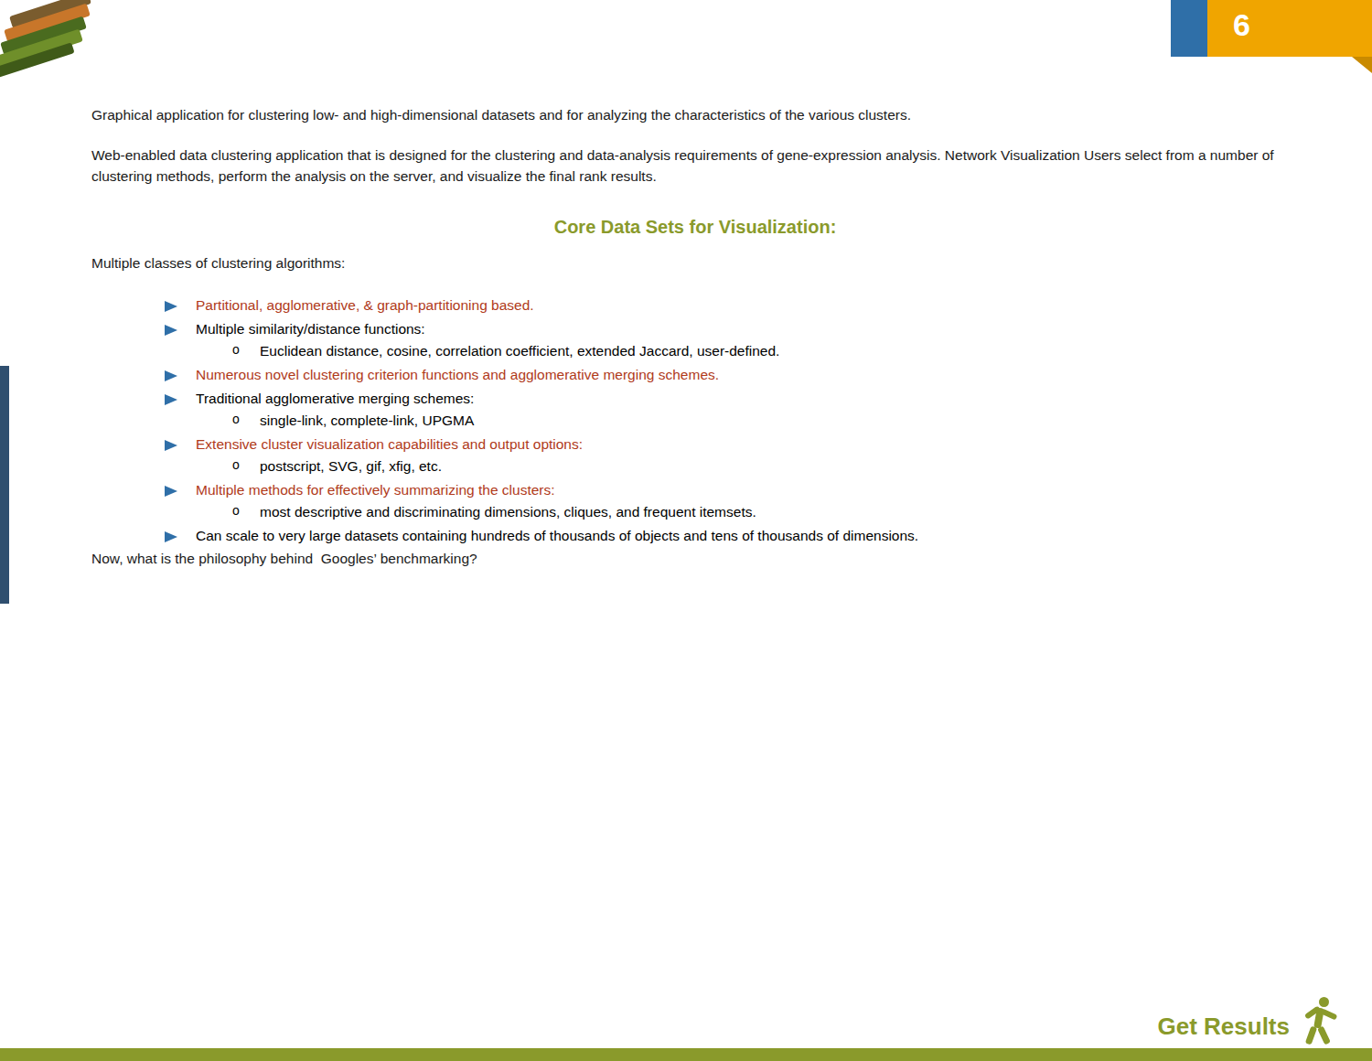6
Graphical application for clustering low- and high-dimensional datasets and for analyzing the characteristics of the various clusters.
Web-enabled data clustering application that is designed for the clustering and data-analysis requirements of gene-expression analysis. Network Visualization Users select from a number of clustering methods, perform the analysis on the server, and visualize the final rank results.
Core Data Sets for Visualization:
Multiple classes of clustering algorithms:
Partitional, agglomerative, & graph-partitioning based.
Multiple similarity/distance functions:
Euclidean distance, cosine, correlation coefficient, extended Jaccard, user-defined.
Numerous novel clustering criterion functions and agglomerative merging schemes.
Traditional agglomerative merging schemes:
single-link, complete-link, UPGMA
Extensive cluster visualization capabilities and output options:
postscript, SVG, gif, xfig, etc.
Multiple methods for effectively summarizing the clusters:
most descriptive and discriminating dimensions, cliques, and frequent itemsets.
Can scale to very large datasets containing hundreds of thousands of objects and tens of thousands of dimensions.
Now, what is the philosophy behind Googles’ benchmarking?
Get Results